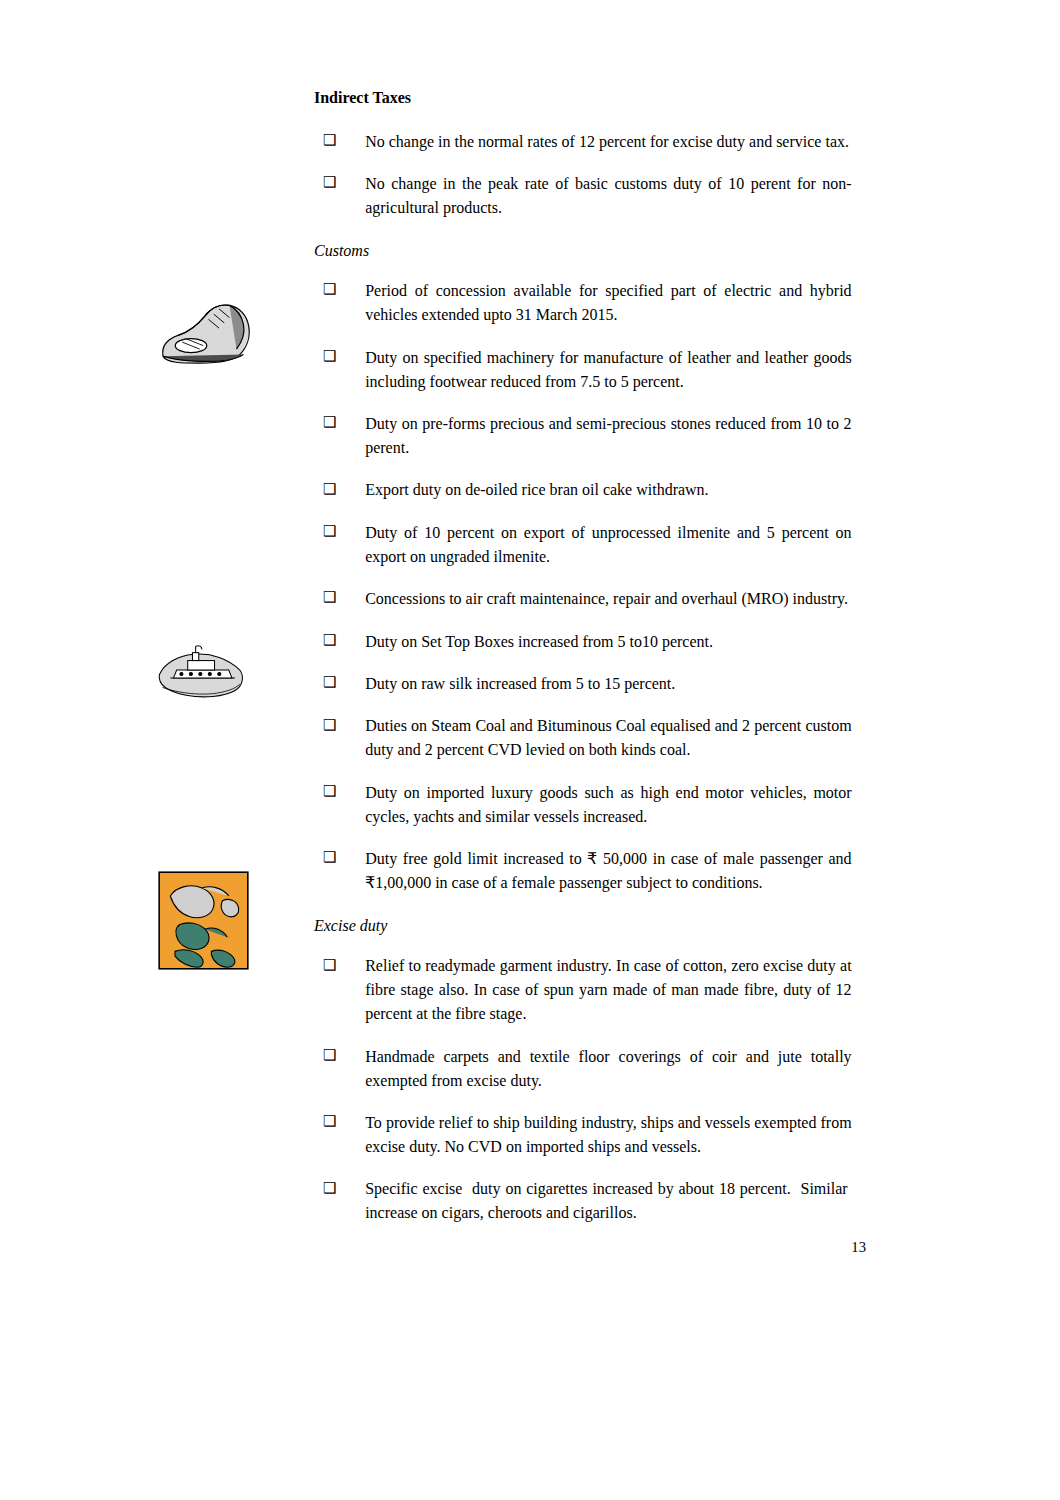Indirect Taxes
No change in the normal rates of 12 percent for excise duty and service tax.
No change in the peak rate of basic customs duty of 10 perent for non-agricultural products.
Customs
Period of concession available for specified part of electric and hybrid vehicles extended upto 31 March 2015.
Duty on specified machinery for manufacture of leather and leather goods including footwear reduced from 7.5 to 5 percent.
Duty on pre-forms precious and semi-precious stones reduced from 10 to 2 perent.
Export duty on de-oiled rice bran oil cake withdrawn.
Duty of 10 percent on export of unprocessed ilmenite and 5 percent on export on ungraded ilmenite.
Concessions to air craft maintenaince, repair and overhaul (MRO) industry.
Duty on Set Top Boxes increased from 5 to10 percent.
Duty on raw silk increased from 5 to 15 percent.
Duties on Steam Coal and Bituminous Coal equalised and 2 percent custom duty and 2 percent CVD levied on both kinds coal.
Duty on imported luxury goods such as high end motor vehicles, motor cycles, yachts and similar vessels increased.
Duty free gold limit increased to ₹ 50,000 in case of male passenger and ₹1,00,000 in case of a female passenger subject to conditions.
Excise duty
Relief to readymade garment industry. In case of cotton, zero excise duty at fibre stage also. In case of spun yarn made of man made fibre, duty of 12 percent at the fibre stage.
Handmade carpets and textile floor coverings of coir and jute totally exempted from excise duty.
To provide relief to ship building industry, ships and vessels exempted from excise duty. No CVD on imported ships and vessels.
Specific excise duty on cigarettes increased by about 18 percent. Similar increase on cigars, cheroots and cigarillos.
13